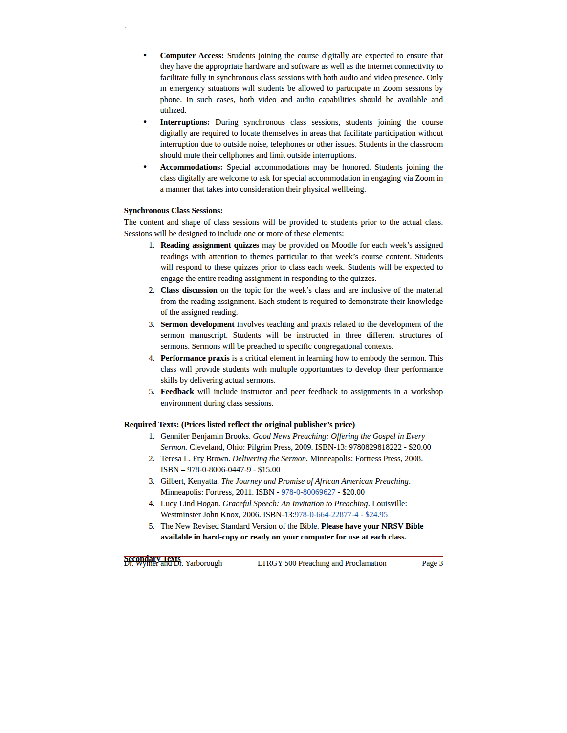`
Computer Access: Students joining the course digitally are expected to ensure that they have the appropriate hardware and software as well as the internet connectivity to facilitate fully in synchronous class sessions with both audio and video presence. Only in emergency situations will students be allowed to participate in Zoom sessions by phone. In such cases, both video and audio capabilities should be available and utilized.
Interruptions: During synchronous class sessions, students joining the course digitally are required to locate themselves in areas that facilitate participation without interruption due to outside noise, telephones or other issues. Students in the classroom should mute their cellphones and limit outside interruptions.
Accommodations: Special accommodations may be honored. Students joining the class digitally are welcome to ask for special accommodation in engaging via Zoom in a manner that takes into consideration their physical wellbeing.
Synchronous Class Sessions:
The content and shape of class sessions will be provided to students prior to the actual class. Sessions will be designed to include one or more of these elements:
Reading assignment quizzes may be provided on Moodle for each week’s assigned readings with attention to themes particular to that week’s course content. Students will respond to these quizzes prior to class each week. Students will be expected to engage the entire reading assignment in responding to the quizzes.
Class discussion on the topic for the week’s class and are inclusive of the material from the reading assignment. Each student is required to demonstrate their knowledge of the assigned reading.
Sermon development involves teaching and praxis related to the development of the sermon manuscript. Students will be instructed in three different structures of sermons. Sermons will be preached to specific congregational contexts.
Performance praxis is a critical element in learning how to embody the sermon. This class will provide students with multiple opportunities to develop their performance skills by delivering actual sermons.
Feedback will include instructor and peer feedback to assignments in a workshop environment during class sessions.
Required Texts: (Prices listed reflect the original publisher’s price)
Gennifer Benjamin Brooks. Good News Preaching: Offering the Gospel in Every Sermon. Cleveland, Ohio: Pilgrim Press, 2009. ISBN-13: 9780829818222 - $20.00
Teresa L. Fry Brown. Delivering the Sermon. Minneapolis: Fortress Press, 2008. ISBN – 978-0-8006-0447-9 - $15.00
Gilbert, Kenyatta. The Journey and Promise of African American Preaching. Minneapolis: Fortress, 2011. ISBN - 978-0-80069627 - $20.00
Lucy Lind Hogan. Graceful Speech: An Invitation to Preaching. Louisville: Westminster John Knox, 2006. ISBN-13:978-0-664-22877-4 - $24.95
The New Revised Standard Version of the Bible. Please have your NRSV Bible available in hard-copy or ready on your computer for use at each class.
Secondary Texts
Dr. Wymer and Dr. Yarborough LTRGY 500 Preaching and Proclamation Page 3